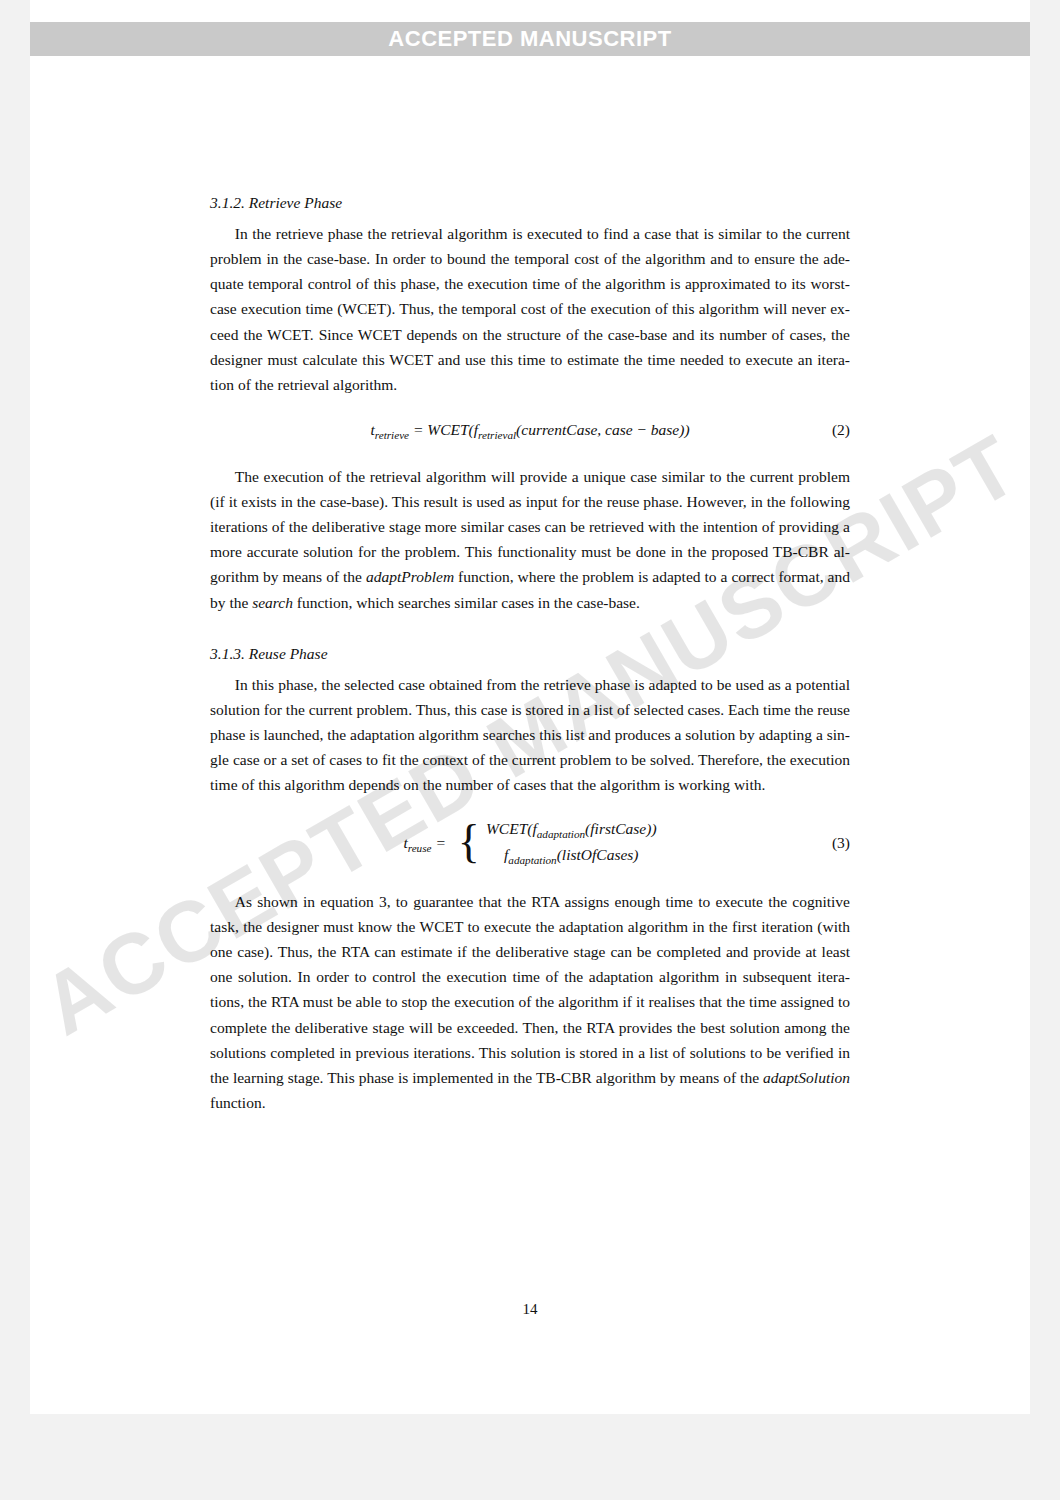ACCEPTED MANUSCRIPT
ACCEPTED MANUSCRIPT
3.1.2. Retrieve Phase
In the retrieve phase the retrieval algorithm is executed to find a case that is similar to the current problem in the case-base. In order to bound the temporal cost of the algorithm and to ensure the adequate temporal control of this phase, the execution time of the algorithm is approximated to its worst-case execution time (WCET). Thus, the temporal cost of the execution of this algorithm will never exceed the WCET. Since WCET depends on the structure of the case-base and its number of cases, the designer must calculate this WCET and use this time to estimate the time needed to execute an iteration of the retrieval algorithm.
tretrieve = WCET(fretrieval(currentCase, case − base)) (2)
The execution of the retrieval algorithm will provide a unique case similar to the current problem (if it exists in the case-base). This result is used as input for the reuse phase. However, in the following iterations of the deliberative stage more similar cases can be retrieved with the intention of providing a more accurate solution for the problem. This functionality must be done in the proposed TB-CBR algorithm by means of the adaptProblem function, where the problem is adapted to a correct format, and by the search function, which searches similar cases in the case-base.
3.1.3. Reuse Phase
In this phase, the selected case obtained from the retrieve phase is adapted to be used as a potential solution for the current problem. Thus, this case is stored in a list of selected cases. Each time the reuse phase is launched, the adaptation algorithm searches this list and produces a solution by adapting a single case or a set of cases to fit the context of the current problem to be solved. Therefore, the execution time of this algorithm depends on the number of cases that the algorithm is working with.
treuse = {
WCET(fadaptation(firstCase))
fadaptation(listOfCases)
(3)
As shown in equation 3, to guarantee that the RTA assigns enough time to execute the cognitive task, the designer must know the WCET to execute the adaptation algorithm in the first iteration (with one case). Thus, the RTA can estimate if the deliberative stage can be completed and provide at least one solution. In order to control the execution time of the adaptation algorithm in subsequent iterations, the RTA must be able to stop the execution of the algorithm if it realises that the time assigned to complete the deliberative stage will be exceeded. Then, the RTA provides the best solution among the solutions completed in previous iterations. This solution is stored in a list of solutions to be verified in the learning stage. This phase is implemented in the TB-CBR algorithm by means of the adaptSolution function.
14